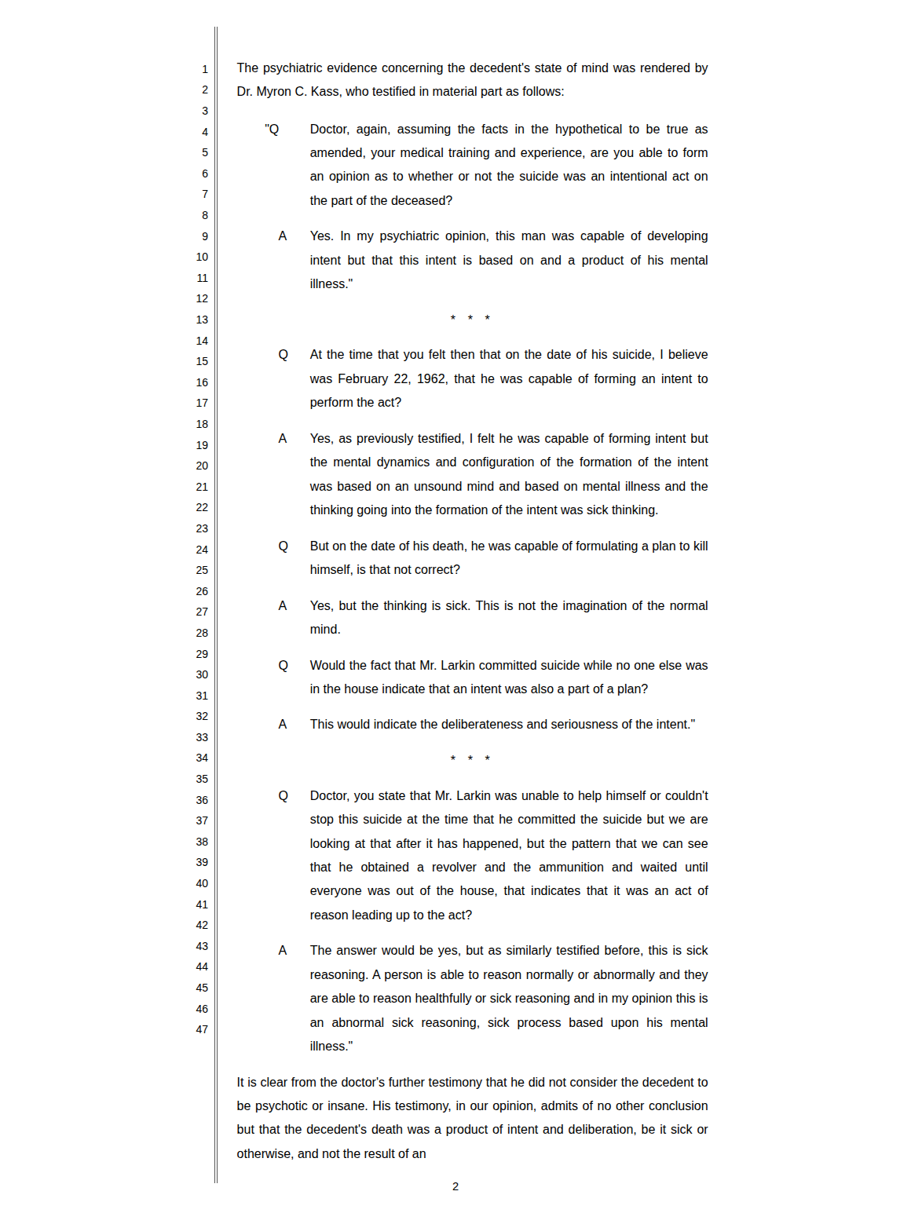1
2
3
4
5
6
7
8
9
10
11
12
13
14
15
16
17
18
19
20
21
22
23
24
25
26
27
28
29
30
31
32
33
34
35
36
37
38
39
40
41
42
43
44
45
46
47
The psychiatric evidence concerning the decedent's state of mind was rendered by Dr. Myron C. Kass, who testified in material part as follows:
| "Q | Doctor, again, assuming the facts in the hypothetical to be true as amended, your medical training and experience, are you able to form an opinion as to whether or not the suicide was an intentional act on the part of the deceased? |
| A | Yes. In my psychiatric opinion, this man was capable of developing intent but that this intent is based on and a product of his mental illness." |
* * *
| Q | At the time that you felt then that on the date of his suicide, I believe was February 22, 1962, that he was capable of forming an intent to perform the act? |
| A | Yes, as previously testified, I felt he was capable of forming intent but the mental dynamics and configuration of the formation of the intent was based on an unsound mind and based on mental illness and the thinking going into the formation of the intent was sick thinking. |
| Q | But on the date of his death, he was capable of formulating a plan to kill himself, is that not correct? |
| A | Yes, but the thinking is sick. This is not the imagination of the normal mind. |
| Q | Would the fact that Mr. Larkin committed suicide while no one else was in the house indicate that an intent was also a part of a plan? |
| A | This would indicate the deliberateness and seriousness of the intent." |
* * *
| Q | Doctor, you state that Mr. Larkin was unable to help himself or couldn't stop this suicide at the time that he committed the suicide but we are looking at that after it has happened, but the pattern that we can see that he obtained a revolver and the ammunition and waited until everyone was out of the house, that indicates that it was an act of reason leading up to the act? |
| A | The answer would be yes, but as similarly testified before, this is sick reasoning. A person is able to reason normally or abnormally and they are able to reason healthfully or sick reasoning and in my opinion this is an abnormal sick reasoning, sick process based upon his mental illness." |
It is clear from the doctor's further testimony that he did not consider the decedent to be psychotic or insane. His testimony, in our opinion, admits of no other conclusion but that the decedent's death was a product of intent and deliberation, be it sick or otherwise, and not the result of an
2